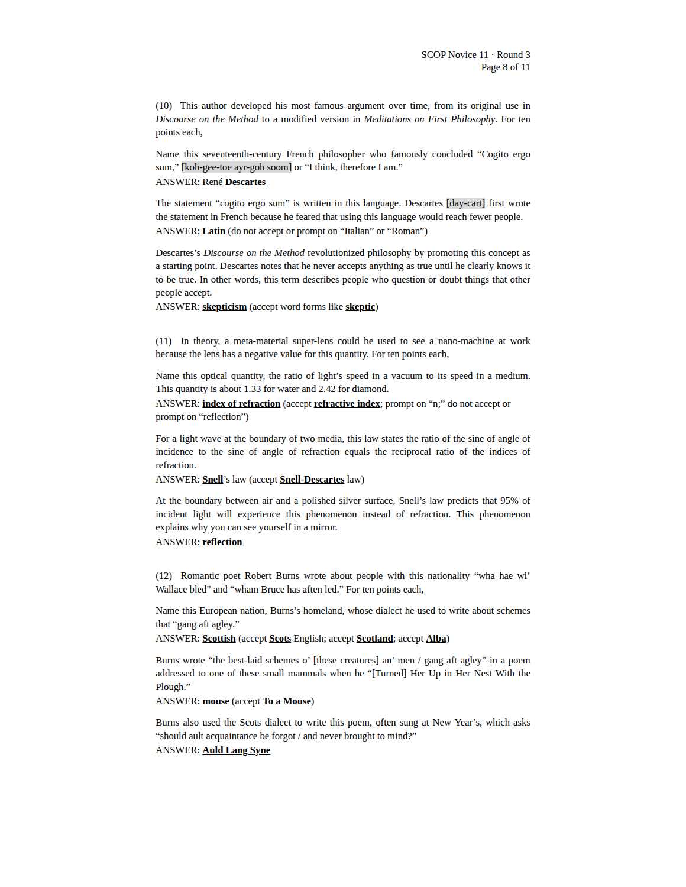SCOP Novice 11 · Round 3
Page 8 of 11
(10) This author developed his most famous argument over time, from its original use in Discourse on the Method to a modified version in Meditations on First Philosophy. For ten points each,
Name this seventeenth-century French philosopher who famously concluded “Cogito ergo sum,” [koh-gee-toe ayr-goh soom] or “I think, therefore I am.”
ANSWER: René Descartes
The statement “cogito ergo sum” is written in this language. Descartes [day-cart] first wrote the statement in French because he feared that using this language would reach fewer people.
ANSWER: Latin (do not accept or prompt on “Italian” or “Roman”)
Descartes’s Discourse on the Method revolutionized philosophy by promoting this concept as a starting point. Descartes notes that he never accepts anything as true until he clearly knows it to be true. In other words, this term describes people who question or doubt things that other people accept.
ANSWER: skepticism (accept word forms like skeptic)
(11) In theory, a meta-material super-lens could be used to see a nano-machine at work because the lens has a negative value for this quantity. For ten points each,
Name this optical quantity, the ratio of light’s speed in a vacuum to its speed in a medium. This quantity is about 1.33 for water and 2.42 for diamond.
ANSWER: index of refraction (accept refractive index; prompt on “n;” do not accept or prompt on “reflection”)
For a light wave at the boundary of two media, this law states the ratio of the sine of angle of incidence to the sine of angle of refraction equals the reciprocal ratio of the indices of refraction.
ANSWER: Snell’s law (accept Snell-Descartes law)
At the boundary between air and a polished silver surface, Snell’s law predicts that 95% of incident light will experience this phenomenon instead of refraction. This phenomenon explains why you can see yourself in a mirror.
ANSWER: reflection
(12) Romantic poet Robert Burns wrote about people with this nationality “wha hae wi’ Wallace bled” and “wham Bruce has aften led.” For ten points each,
Name this European nation, Burns’s homeland, whose dialect he used to write about schemes that “gang aft agley.”
ANSWER: Scottish (accept Scots English; accept Scotland; accept Alba)
Burns wrote “the best-laid schemes o’ [these creatures] an’ men / gang aft agley” in a poem addressed to one of these small mammals when he “[Turned] Her Up in Her Nest With the Plough.”
ANSWER: mouse (accept To a Mouse)
Burns also used the Scots dialect to write this poem, often sung at New Year’s, which asks “should ault acquaintance be forgot / and never brought to mind?”
ANSWER: Auld Lang Syne